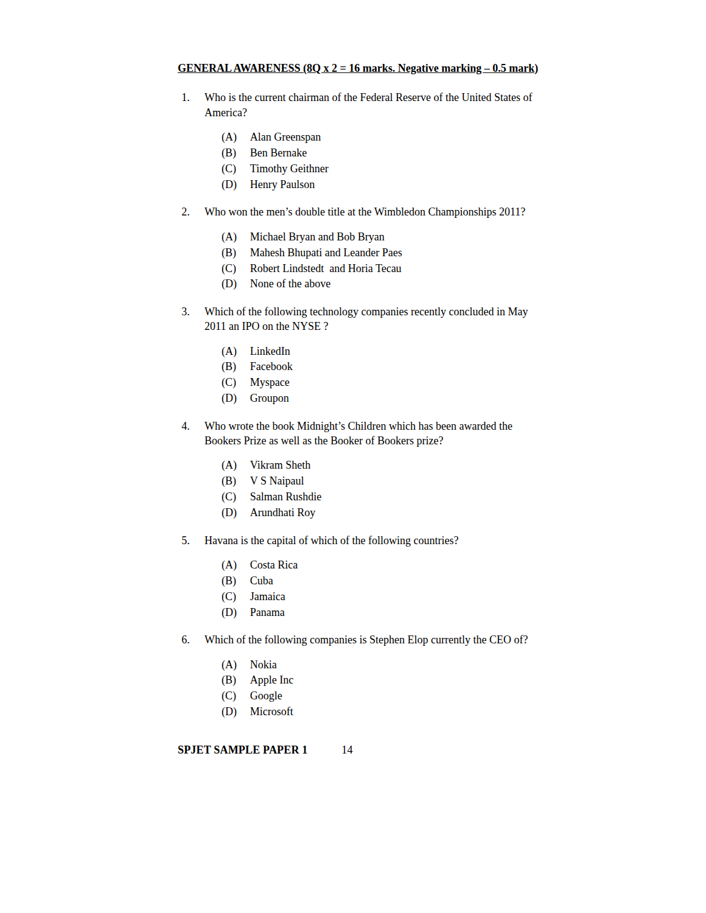GENERAL AWARENESS (8Q x 2 = 16 marks. Negative marking – 0.5 mark)
1. Who is the current chairman of the Federal Reserve of the United States of America?
(A) Alan Greenspan
(B) Ben Bernake
(C) Timothy Geithner
(D) Henry Paulson
2. Who won the men’s double title at the Wimbledon Championships 2011?
(A) Michael Bryan and Bob Bryan
(B) Mahesh Bhupati and Leander Paes
(C) Robert Lindstedt and Horia Tecau
(D) None of the above
3. Which of the following technology companies recently concluded in May 2011 an IPO on the NYSE ?
(A) LinkedIn
(B) Facebook
(C) Myspace
(D) Groupon
4. Who wrote the book Midnight’s Children which has been awarded the Bookers Prize as well as the Booker of Bookers prize?
(A) Vikram Sheth
(B) V S Naipaul
(C) Salman Rushdie
(D) Arundhati Roy
5. Havana is the capital of which of the following countries?
(A) Costa Rica
(B) Cuba
(C) Jamaica
(D) Panama
6. Which of the following companies is Stephen Elop currently the CEO of?
(A) Nokia
(B) Apple Inc
(C) Google
(D) Microsoft
SPJET SAMPLE PAPER 114